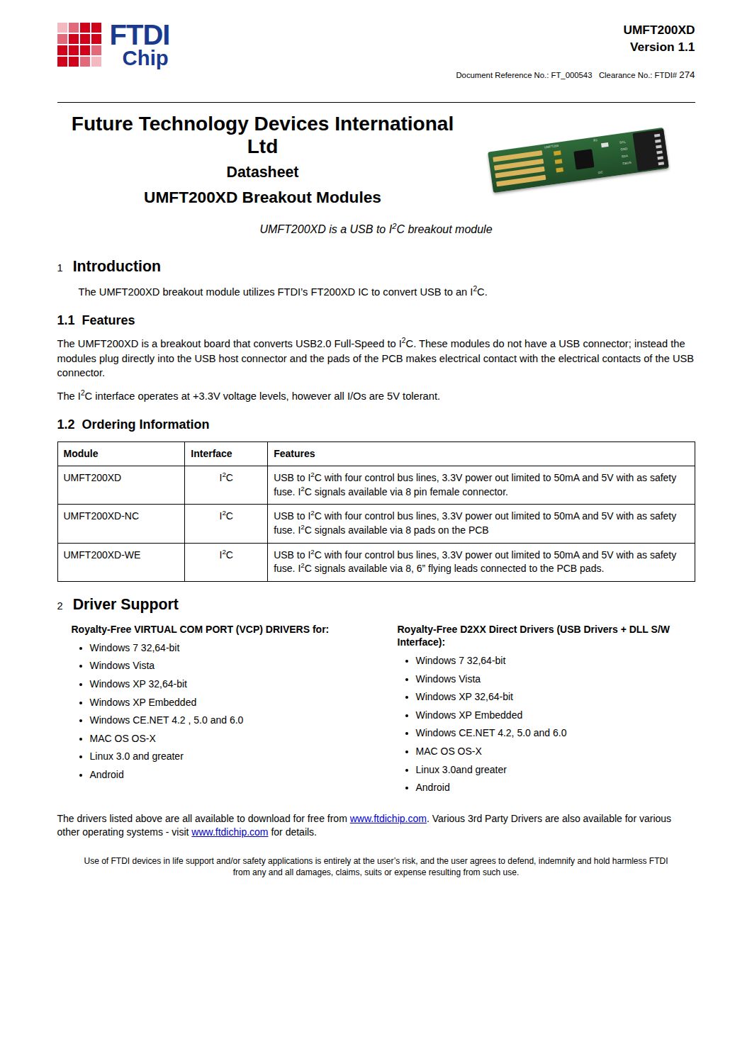FTDI Chip
UMFT200XD
Version 1.1
Document Reference No.: FT_000543 Clearance No.: FTDI# 274
Future Technology Devices International Ltd
Datasheet
UMFT200XD Breakout Modules
UMFT200
R1
SCL
GND
SDA
CBUS
I2C
UMFT200XD is a USB to I2C breakout module
1 Introduction
The UMFT200XD breakout module utilizes FTDI’s FT200XD IC to convert USB to an I2C.
1.1 Features
The UMFT200XD is a breakout board that converts USB2.0 Full-Speed to I2C. These modules do not have a USB connector; instead the modules plug directly into the USB host connector and the pads of the PCB makes electrical contact with the electrical contacts of the USB connector.
The I2C interface operates at +3.3V voltage levels, however all I/Os are 5V tolerant.
1.2 Ordering Information
| Module | Interface | Features |
| --- | --- | --- |
| UMFT200XD | I 2 C | USB to I 2 C with four control bus lines, 3.3V power out limited to 50mA and 5V with as safety fuse. I 2 C signals available via 8 pin female connector. |
| UMFT200XD-NC | I 2 C | USB to I 2 C with four control bus lines, 3.3V power out limited to 50mA and 5V with as safety fuse. I 2 C signals available via 8 pads on the PCB |
| UMFT200XD-WE | I 2 C | USB to I 2 C with four control bus lines, 3.3V power out limited to 50mA and 5V with as safety fuse. I 2 C signals available via 8, 6” flying leads connected to the PCB pads. |
2 Driver Support
Royalty-Free VIRTUAL COM PORT (VCP) DRIVERS for:
Windows 7 32,64-bit
Windows Vista
Windows XP 32,64-bit
Windows XP Embedded
Windows CE.NET 4.2 , 5.0 and 6.0
MAC OS OS-X
Linux 3.0 and greater
Android
Royalty-Free D2XX Direct Drivers (USB Drivers + DLL S/W Interface):
Windows 7 32,64-bit
Windows Vista
Windows XP 32,64-bit
Windows XP Embedded
Windows CE.NET 4.2, 5.0 and 6.0
MAC OS OS-X
Linux 3.0and greater
Android
The drivers listed above are all available to download for free from www.ftdichip.com. Various 3rd Party Drivers are also available for various other operating systems - visit www.ftdichip.com for details.
Use of FTDI devices in life support and/or safety applications is entirely at the user’s risk, and the user agrees to defend, indemnify and hold harmless FTDI from any and all damages, claims, suits or expense resulting from such use.